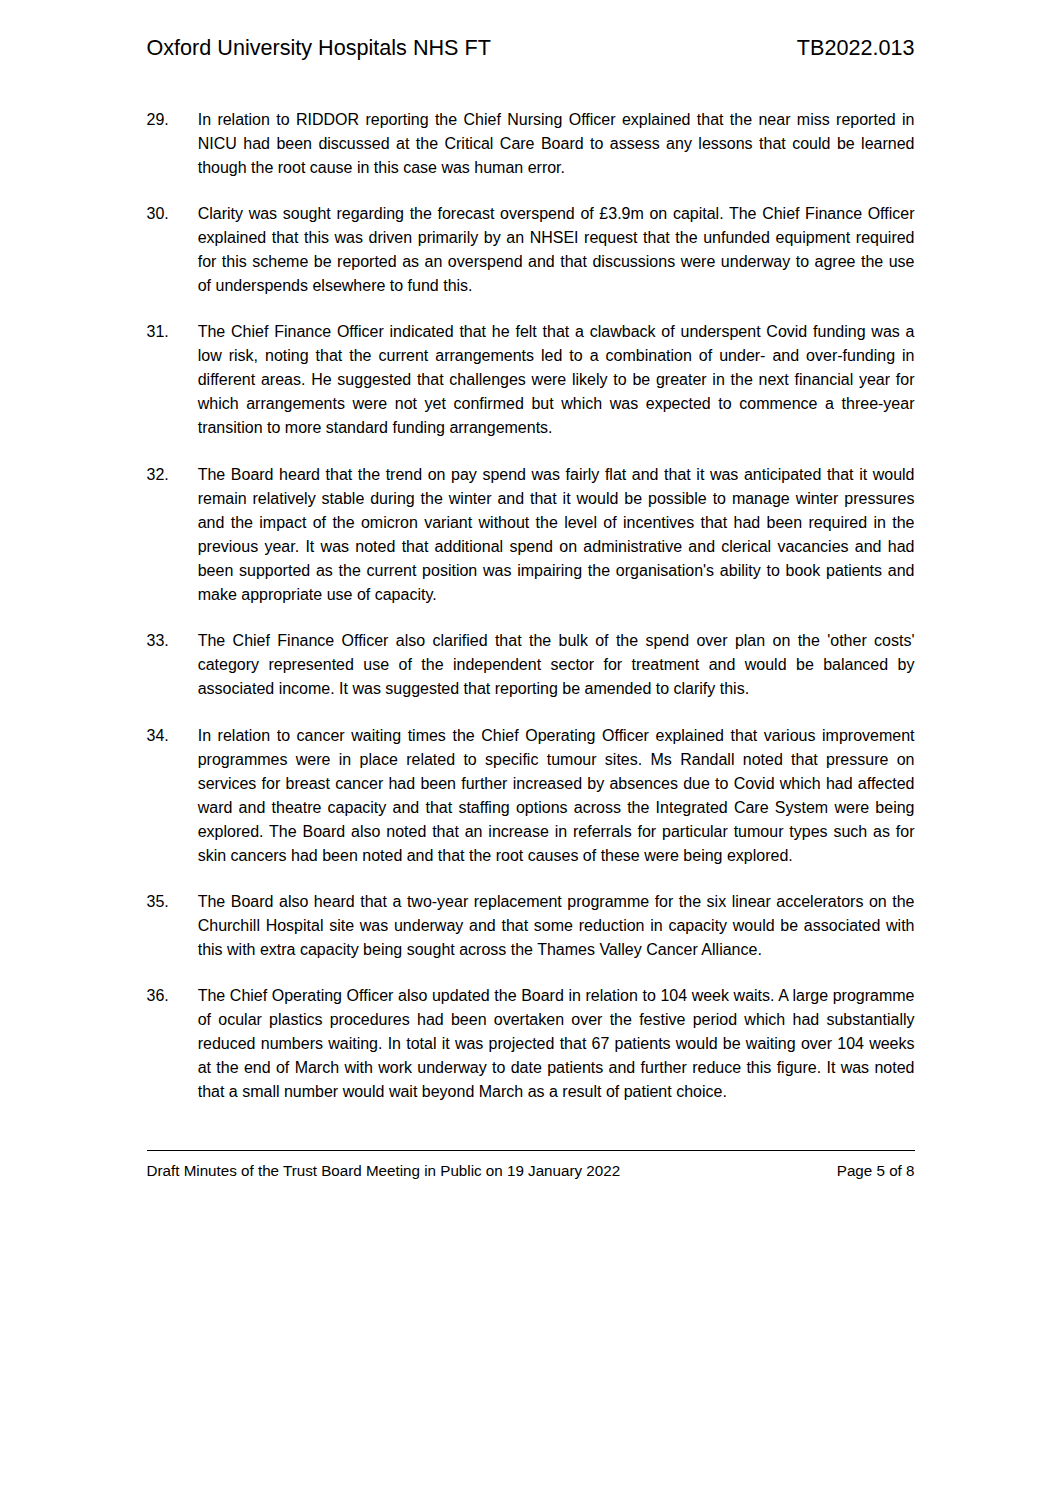Oxford University Hospitals NHS FT TB2022.013
In relation to RIDDOR reporting the Chief Nursing Officer explained that the near miss reported in NICU had been discussed at the Critical Care Board to assess any lessons that could be learned though the root cause in this case was human error.
Clarity was sought regarding the forecast overspend of £3.9m on capital. The Chief Finance Officer explained that this was driven primarily by an NHSEI request that the unfunded equipment required for this scheme be reported as an overspend and that discussions were underway to agree the use of underspends elsewhere to fund this.
The Chief Finance Officer indicated that he felt that a clawback of underspent Covid funding was a low risk, noting that the current arrangements led to a combination of under- and over-funding in different areas. He suggested that challenges were likely to be greater in the next financial year for which arrangements were not yet confirmed but which was expected to commence a three-year transition to more standard funding arrangements.
The Board heard that the trend on pay spend was fairly flat and that it was anticipated that it would remain relatively stable during the winter and that it would be possible to manage winter pressures and the impact of the omicron variant without the level of incentives that had been required in the previous year. It was noted that additional spend on administrative and clerical vacancies and had been supported as the current position was impairing the organisation's ability to book patients and make appropriate use of capacity.
The Chief Finance Officer also clarified that the bulk of the spend over plan on the 'other costs' category represented use of the independent sector for treatment and would be balanced by associated income. It was suggested that reporting be amended to clarify this.
In relation to cancer waiting times the Chief Operating Officer explained that various improvement programmes were in place related to specific tumour sites. Ms Randall noted that pressure on services for breast cancer had been further increased by absences due to Covid which had affected ward and theatre capacity and that staffing options across the Integrated Care System were being explored. The Board also noted that an increase in referrals for particular tumour types such as for skin cancers had been noted and that the root causes of these were being explored.
The Board also heard that a two-year replacement programme for the six linear accelerators on the Churchill Hospital site was underway and that some reduction in capacity would be associated with this with extra capacity being sought across the Thames Valley Cancer Alliance.
The Chief Operating Officer also updated the Board in relation to 104 week waits. A large programme of ocular plastics procedures had been overtaken over the festive period which had substantially reduced numbers waiting. In total it was projected that 67 patients would be waiting over 104 weeks at the end of March with work underway to date patients and further reduce this figure. It was noted that a small number would wait beyond March as a result of patient choice.
Draft Minutes of the Trust Board Meeting in Public on 19 January 2022 Page 5 of 8